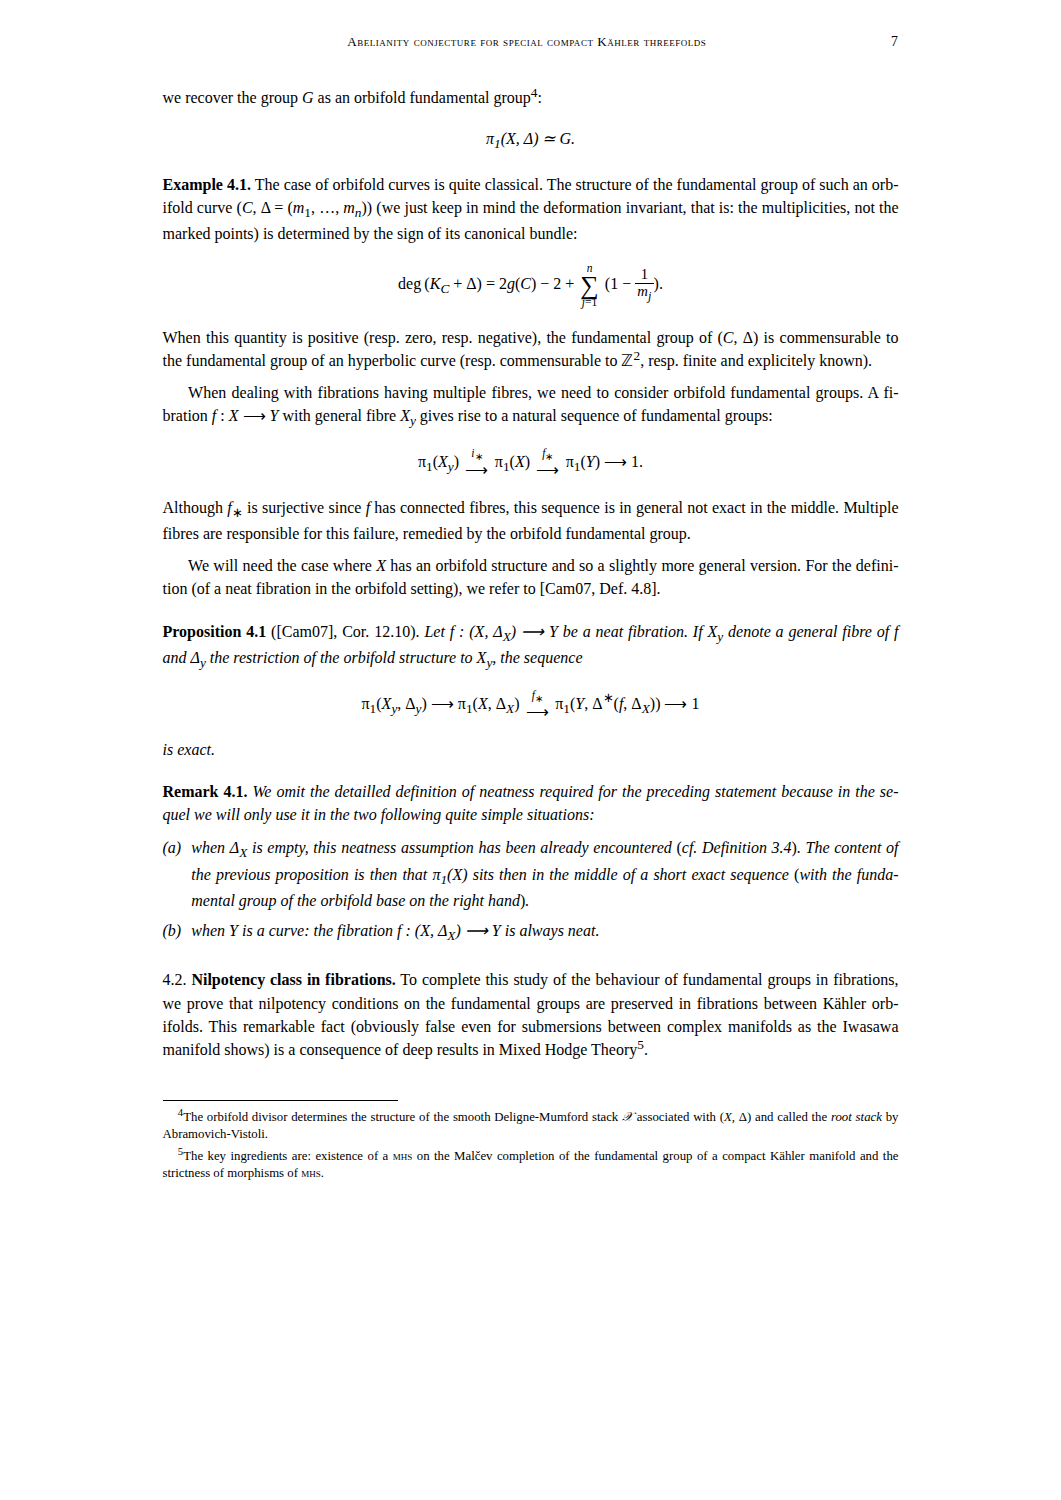Abelianity conjecture for special compact Kähler threefolds 7
we recover the group G as an orbifold fundamental group4:
π1(X, Δ) ≃ G.
Example 4.1. The case of orbifold curves is quite classical. The structure of the fundamental group of such an orbifold curve (C, Δ = (m1, …, mn)) (we just keep in mind the deformation invariant, that is: the multiplicities, not the marked points) is determined by the sign of its canonical bundle:
deg (KC + Δ) = 2g(C) − 2 + n∑j=1 (1 − 1 mj).
When this quantity is positive (resp. zero, resp. negative), the fundamental group of (C, Δ) is commensurable to the fundamental group of an hyperbolic curve (resp. commensurable to ℤ2, resp. finite and explicitely known).
When dealing with fibrations having multiple fibres, we need to consider orbifold fundamental groups. A fibration f : X ⟶ Y with general fibre Xy gives rise to a natural sequence of fundamental groups:
π1(Xy) i∗⟶ π1(X) f∗⟶ π1(Y) ⟶ 1.
Although f∗ is surjective since f has connected fibres, this sequence is in general not exact in the middle. Multiple fibres are responsible for this failure, remedied by the orbifold fundamental group.
We will need the case where X has an orbifold structure and so a slightly more general version. For the definition (of a neat fibration in the orbifold setting), we refer to [Cam07, Def. 4.8].
Proposition 4.1 ([Cam07], Cor. 12.10). Let f : (X, ΔX) ⟶ Y be a neat fibration. If Xy denote a general fibre of f and Δy the restriction of the orbifold structure to Xy, the sequence
π1(Xy, Δy) ⟶ π1(X, ΔX) f∗⟶ π1(Y, Δ∗(f, ΔX)) ⟶ 1
is exact.
Remark 4.1. We omit the detailled definition of neatness required for the preceding statement because in the sequel we will only use it in the two following quite simple situations:
(a) when ΔX is empty, this neatness assumption has been already encountered (cf. Definition 3.4). The content of the previous proposition is then that π1(X) sits then in the middle of a short exact sequence (with the fundamental group of the orbifold base on the right hand).
(b) when Y is a curve: the fibration f : (X, ΔX) ⟶ Y is always neat.
4.2. Nilpotency class in fibrations. To complete this study of the behaviour of fundamental groups in fibrations, we prove that nilpotency conditions on the fundamental groups are preserved in fibrations between Kähler orbifolds. This remarkable fact (obviously false even for submersions between complex manifolds as the Iwasawa manifold shows) is a consequence of deep results in Mixed Hodge Theory5.
4The orbifold divisor determines the structure of the smooth Deligne-Mumford stack 𝒳 associated with (X, Δ) and called the root stack by Abramovich-Vistoli.
5The key ingredients are: existence of a mhs on the Malčev completion of the fundamental group of a compact Kähler manifold and the strictness of morphisms of mhs.